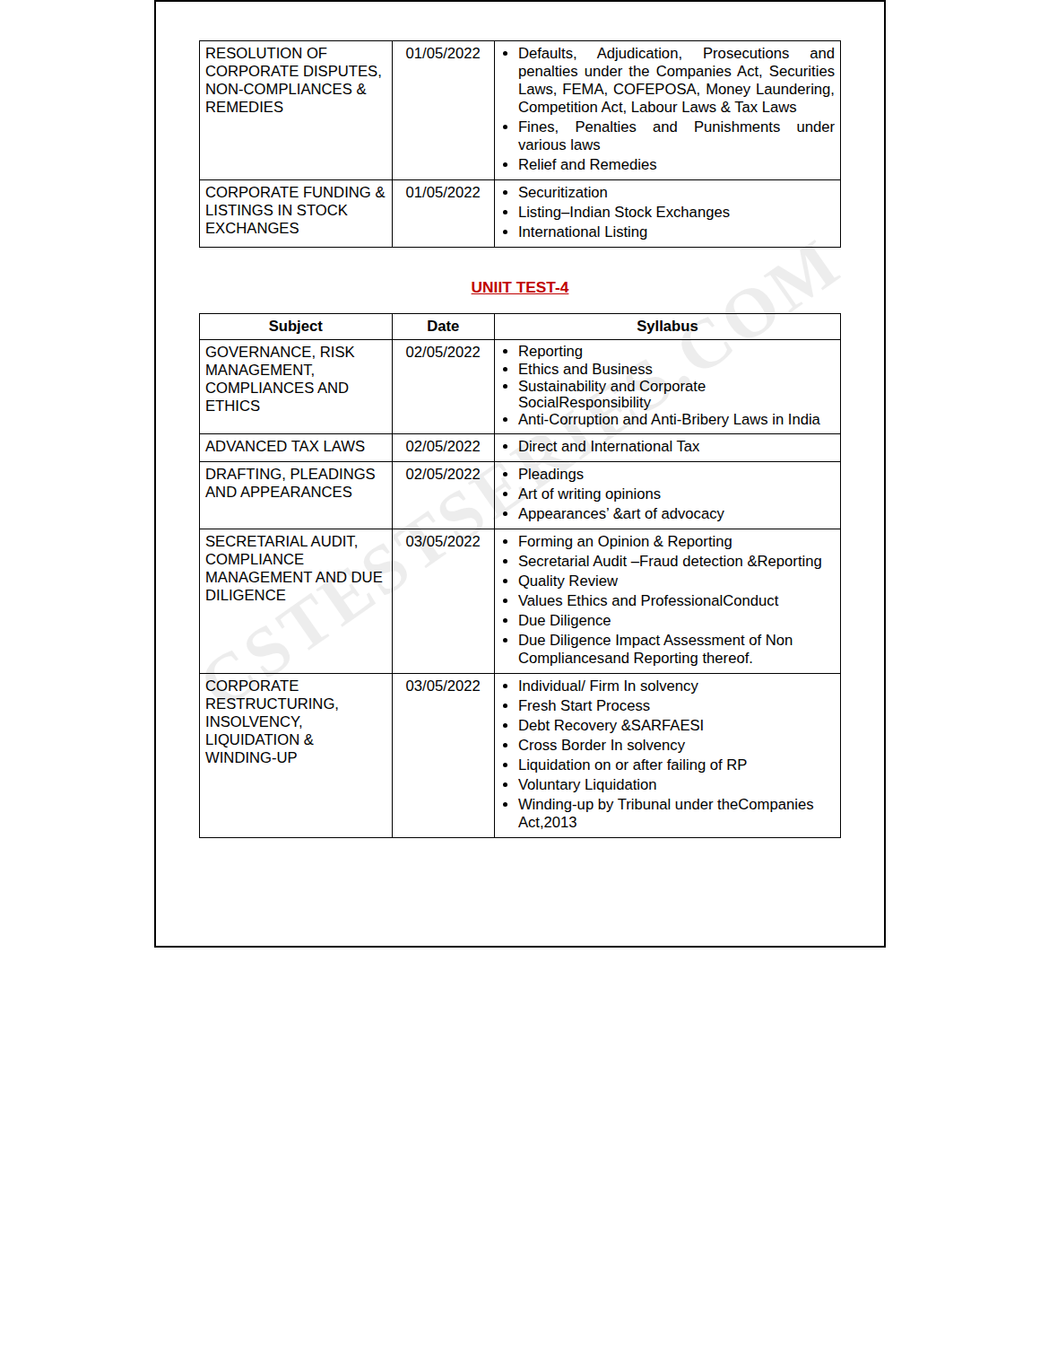CSTESTSERIES.COM
| RESOLUTION OF CORPORATE DISPUTES, NON-COMPLIANCES & REMEDIES | 01/05/2022 | Defaults, Adjudication, Prosecutions and penalties under the Companies Act, Securities Laws, FEMA, COFEPOSA, Money Laundering, Competition Act, Labour Laws & Tax Laws Fines, Penalties and Punishments under various laws Relief and Remedies |
| CORPORATE FUNDING & LISTINGS IN STOCK EXCHANGES | 01/05/2022 | Securitization Listing–Indian Stock Exchanges International Listing |
UNIIT TEST-4
| Subject | Date | Syllabus |
| --- | --- | --- |
| GOVERNANCE, RISK MANAGEMENT, COMPLIANCES AND ETHICS | 02/05/2022 | Reporting Ethics and Business Sustainability and Corporate SocialResponsibility Anti-Corruption and Anti-Bribery Laws in India |
| ADVANCED TAX LAWS | 02/05/2022 | Direct and International Tax |
| DRAFTING, PLEADINGS AND APPEARANCES | 02/05/2022 | Pleadings Art of writing opinions Appearances’ &art of advocacy |
| SECRETARIAL AUDIT, COMPLIANCE MANAGEMENT AND DUE DILIGENCE | 03/05/2022 | Forming an Opinion & Reporting Secretarial Audit –Fraud detection &Reporting Quality Review Values Ethics and ProfessionalConduct Due Diligence Due Diligence Impact Assessment of Non Compliancesand Reporting thereof. |
| CORPORATE RESTRUCTURING, INSOLVENCY, LIQUIDATION & WINDING-UP | 03/05/2022 | Individual/ Firm In solvency Fresh Start Process Debt Recovery &SARFAESI Cross Border In solvency Liquidation on or after failing of RP Voluntary Liquidation Winding-up by Tribunal under theCompanies Act,2013 |